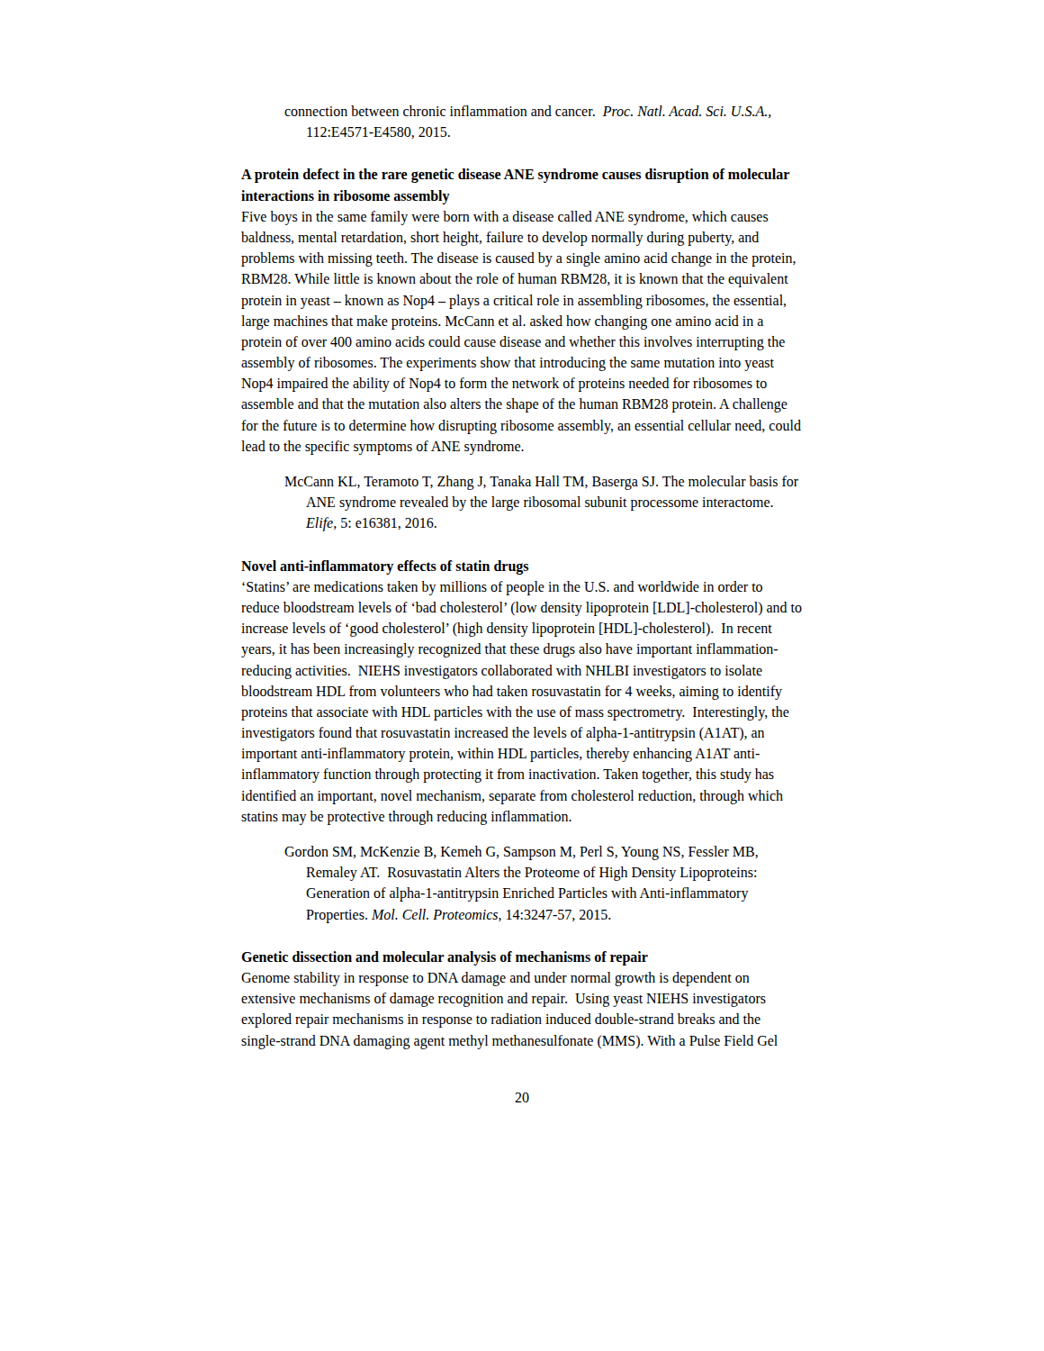connection between chronic inflammation and cancer. Proc. Natl. Acad. Sci. U.S.A., 112:E4571-E4580, 2015.
A protein defect in the rare genetic disease ANE syndrome causes disruption of molecular interactions in ribosome assembly
Five boys in the same family were born with a disease called ANE syndrome, which causes baldness, mental retardation, short height, failure to develop normally during puberty, and problems with missing teeth. The disease is caused by a single amino acid change in the protein, RBM28. While little is known about the role of human RBM28, it is known that the equivalent protein in yeast – known as Nop4 – plays a critical role in assembling ribosomes, the essential, large machines that make proteins. McCann et al. asked how changing one amino acid in a protein of over 400 amino acids could cause disease and whether this involves interrupting the assembly of ribosomes. The experiments show that introducing the same mutation into yeast Nop4 impaired the ability of Nop4 to form the network of proteins needed for ribosomes to assemble and that the mutation also alters the shape of the human RBM28 protein. A challenge for the future is to determine how disrupting ribosome assembly, an essential cellular need, could lead to the specific symptoms of ANE syndrome.
McCann KL, Teramoto T, Zhang J, Tanaka Hall TM, Baserga SJ. The molecular basis for ANE syndrome revealed by the large ribosomal subunit processome interactome. Elife, 5: e16381, 2016.
Novel anti-inflammatory effects of statin drugs
‘Statins’ are medications taken by millions of people in the U.S. and worldwide in order to reduce bloodstream levels of ‘bad cholesterol’ (low density lipoprotein [LDL]-cholesterol) and to increase levels of ‘good cholesterol’ (high density lipoprotein [HDL]-cholesterol). In recent years, it has been increasingly recognized that these drugs also have important inflammation-reducing activities. NIEHS investigators collaborated with NHLBI investigators to isolate bloodstream HDL from volunteers who had taken rosuvastatin for 4 weeks, aiming to identify proteins that associate with HDL particles with the use of mass spectrometry. Interestingly, the investigators found that rosuvastatin increased the levels of alpha-1-antitrypsin (A1AT), an important anti-inflammatory protein, within HDL particles, thereby enhancing A1AT anti-inflammatory function through protecting it from inactivation. Taken together, this study has identified an important, novel mechanism, separate from cholesterol reduction, through which statins may be protective through reducing inflammation.
Gordon SM, McKenzie B, Kemeh G, Sampson M, Perl S, Young NS, Fessler MB, Remaley AT. Rosuvastatin Alters the Proteome of High Density Lipoproteins: Generation of alpha-1-antitrypsin Enriched Particles with Anti-inflammatory Properties. Mol. Cell. Proteomics, 14:3247-57, 2015.
Genetic dissection and molecular analysis of mechanisms of repair
Genome stability in response to DNA damage and under normal growth is dependent on extensive mechanisms of damage recognition and repair. Using yeast NIEHS investigators explored repair mechanisms in response to radiation induced double-strand breaks and the single-strand DNA damaging agent methyl methanesulfonate (MMS). With a Pulse Field Gel
20